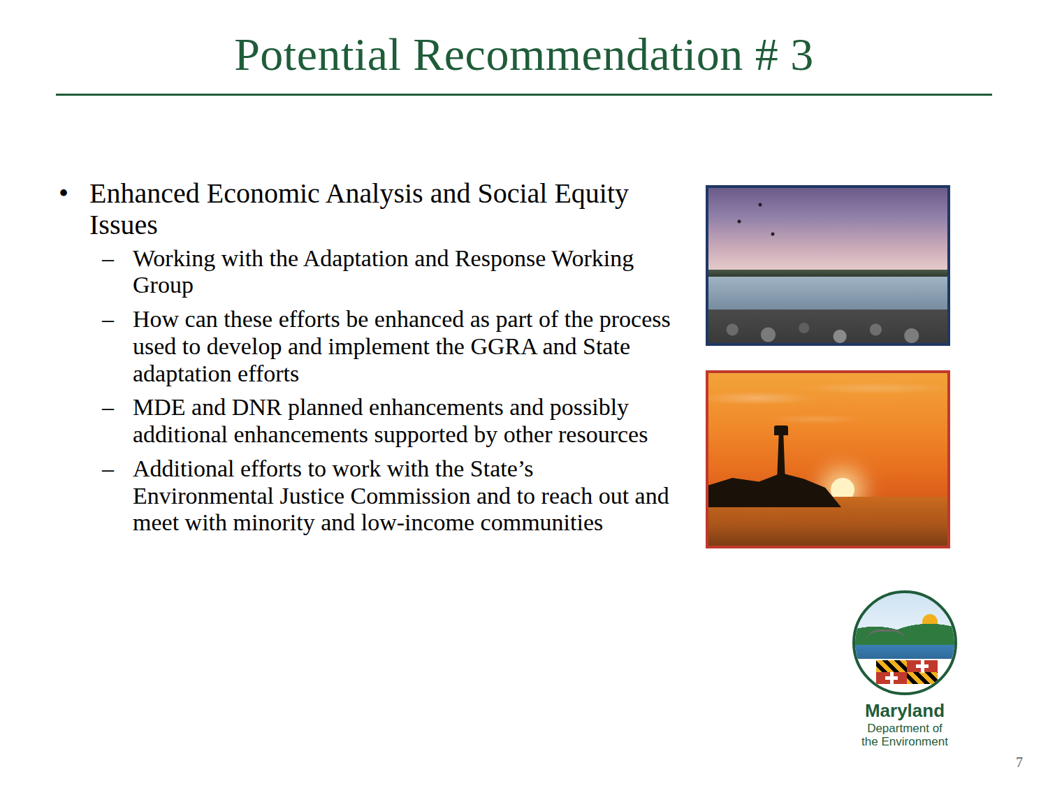Potential Recommendation # 3
Enhanced Economic Analysis and Social Equity Issues
Working with the Adaptation and Response Working Group
How can these efforts be enhanced as part of the process used to develop and implement the GGRA and State adaptation efforts
MDE and DNR planned enhancements and possibly additional enhancements supported by other resources
Additional efforts to work with the State’s Environmental Justice Commission and to reach out and meet with minority and low-income communities
Maryland Department of the Environment
7